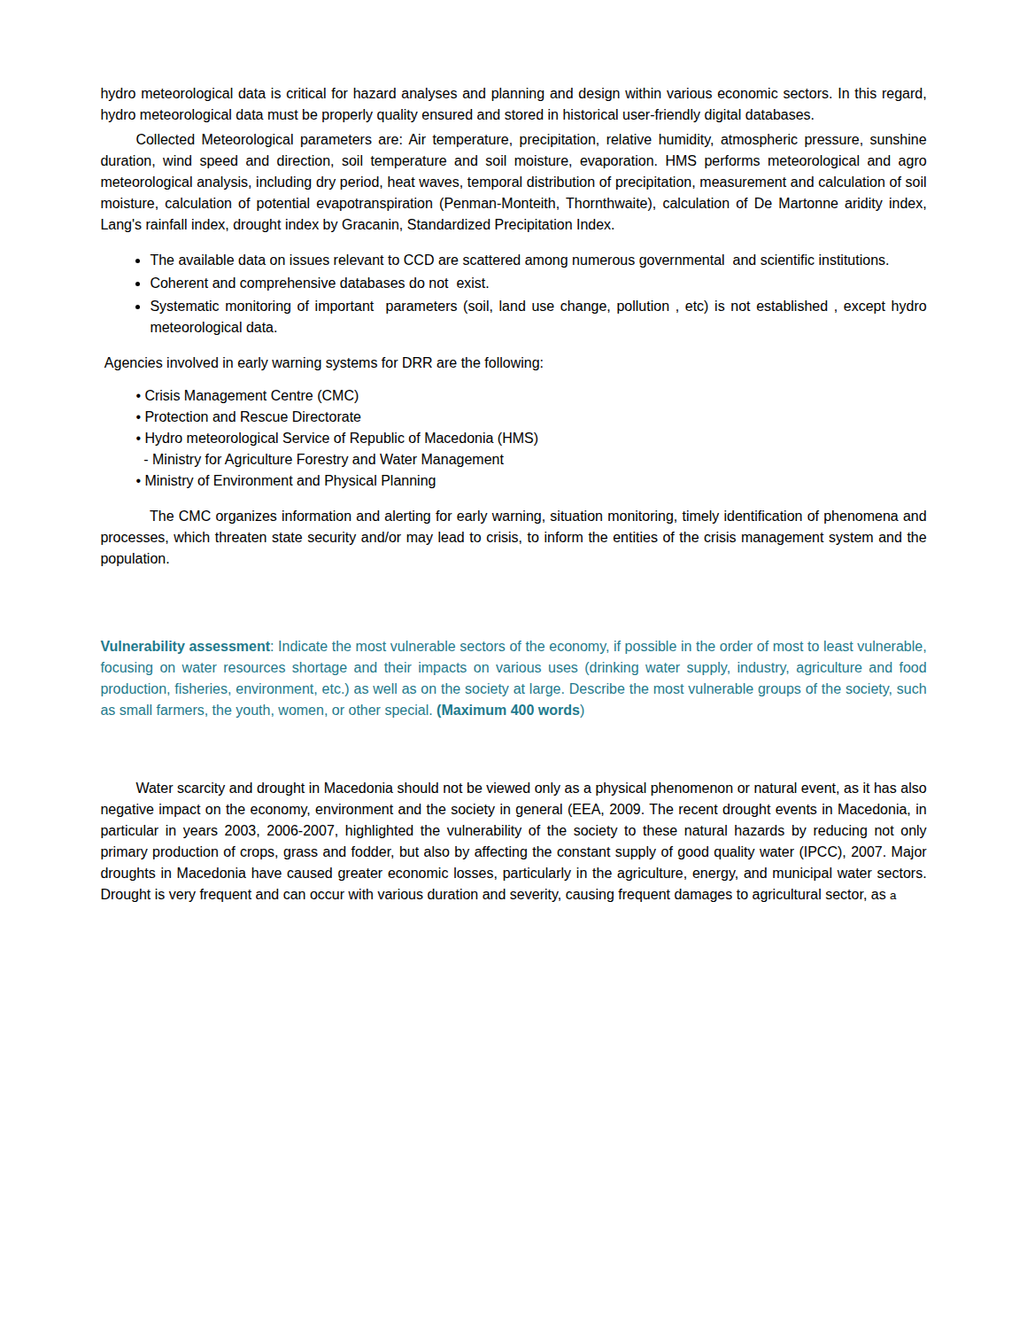hydro meteorological data is critical for hazard analyses and planning and design within various economic sectors. In this regard, hydro meteorological data must be properly quality ensured and stored in historical user-friendly digital databases.
Collected Meteorological parameters are: Air temperature, precipitation, relative humidity, atmospheric pressure, sunshine duration, wind speed and direction, soil temperature and soil moisture, evaporation. HMS performs meteorological and agro meteorological analysis, including dry period, heat waves, temporal distribution of precipitation, measurement and calculation of soil moisture, calculation of potential evapotranspiration (Penman-Monteith, Thornthwaite), calculation of De Martonne aridity index, Lang's rainfall index, drought index by Gracanin, Standardized Precipitation Index.
The available data on issues relevant to CCD are scattered among numerous governmental and scientific institutions.
Coherent and comprehensive databases do not exist.
Systematic monitoring of important parameters (soil, land use change, pollution , etc) is not established , except hydro meteorological data.
Agencies involved in early warning systems for DRR are the following:
• Crisis Management Centre (CMC)
• Protection and Rescue Directorate
• Hydro meteorological Service of Republic of Macedonia (HMS)
- Ministry for Agriculture Forestry and Water Management
• Ministry of Environment and Physical Planning
The CMC organizes information and alerting for early warning, situation monitoring, timely identification of phenomena and processes, which threaten state security and/or may lead to crisis, to inform the entities of the crisis management system and the population.
Vulnerability assessment: Indicate the most vulnerable sectors of the economy, if possible in the order of most to least vulnerable, focusing on water resources shortage and their impacts on various uses (drinking water supply, industry, agriculture and food production, fisheries, environment, etc.) as well as on the society at large. Describe the most vulnerable groups of the society, such as small farmers, the youth, women, or other special. (Maximum 400 words)
Water scarcity and drought in Macedonia should not be viewed only as a physical phenomenon or natural event, as it has also negative impact on the economy, environment and the society in general (EEA, 2009. The recent drought events in Macedonia, in particular in years 2003, 2006-2007, highlighted the vulnerability of the society to these natural hazards by reducing not only primary production of crops, grass and fodder, but also by affecting the constant supply of good quality water (IPCC), 2007. Major droughts in Macedonia have caused greater economic losses, particularly in the agriculture, energy, and municipal water sectors. Drought is very frequent and can occur with various duration and severity, causing frequent damages to agricultural sector, as a